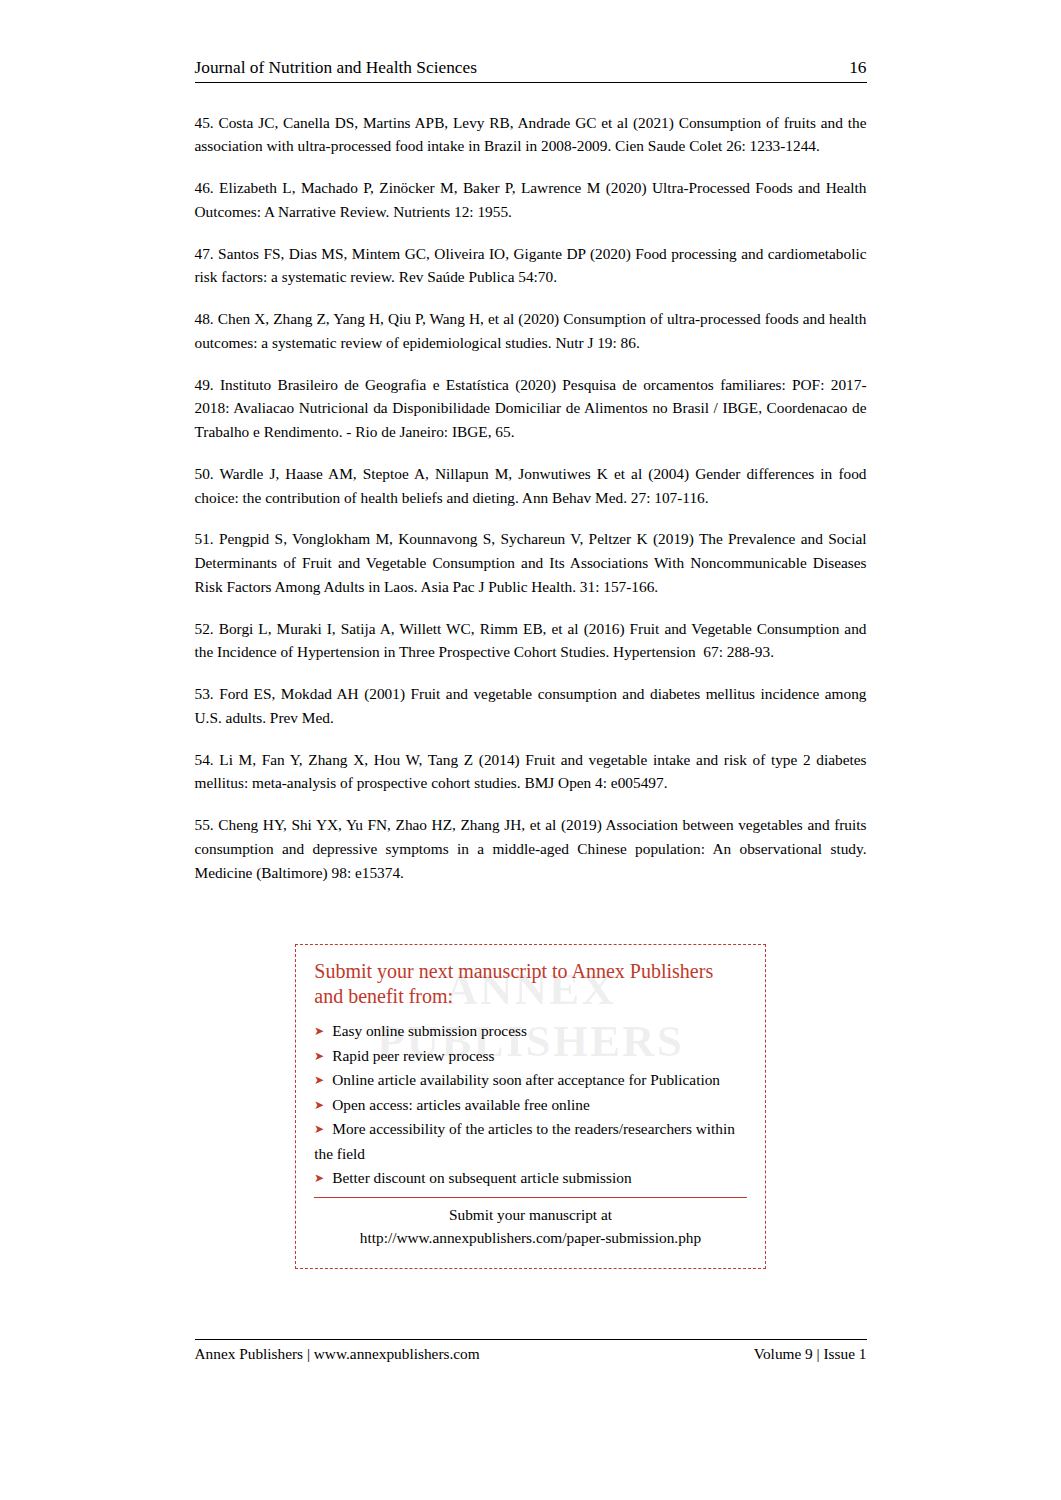Journal of Nutrition and Health Sciences
16
45. Costa JC, Canella DS, Martins APB, Levy RB, Andrade GC et al (2021) Consumption of fruits and the association with ultra-processed food intake in Brazil in 2008-2009. Cien Saude Colet 26: 1233-1244.
46. Elizabeth L, Machado P, Zinöcker M, Baker P, Lawrence M (2020) Ultra-Processed Foods and Health Outcomes: A Narrative Review. Nutrients 12: 1955.
47. Santos FS, Dias MS, Mintem GC, Oliveira IO, Gigante DP (2020) Food processing and cardiometabolic risk factors: a systematic review. Rev Saúde Publica 54:70.
48. Chen X, Zhang Z, Yang H, Qiu P, Wang H, et al (2020) Consumption of ultra-processed foods and health outcomes: a systematic review of epidemiological studies. Nutr J 19: 86.
49. Instituto Brasileiro de Geografia e Estatística (2020) Pesquisa de orcamentos familiares: POF: 2017-2018: Avaliacao Nutricional da Disponibilidade Domiciliar de Alimentos no Brasil / IBGE, Coordenacao de Trabalho e Rendimento. - Rio de Janeiro: IBGE, 65.
50. Wardle J, Haase AM, Steptoe A, Nillapun M, Jonwutiwes K et al (2004) Gender differences in food choice: the contribution of health beliefs and dieting. Ann Behav Med. 27: 107-116.
51. Pengpid S, Vonglokham M, Kounnavong S, Sychareun V, Peltzer K (2019) The Prevalence and Social Determinants of Fruit and Vegetable Consumption and Its Associations With Noncommunicable Diseases Risk Factors Among Adults in Laos. Asia Pac J Public Health. 31: 157-166.
52. Borgi L, Muraki I, Satija A, Willett WC, Rimm EB, et al (2016) Fruit and Vegetable Consumption and the Incidence of Hypertension in Three Prospective Cohort Studies. Hypertension 67: 288-93.
53. Ford ES, Mokdad AH (2001) Fruit and vegetable consumption and diabetes mellitus incidence among U.S. adults. Prev Med.
54. Li M, Fan Y, Zhang X, Hou W, Tang Z (2014) Fruit and vegetable intake and risk of type 2 diabetes mellitus: meta-analysis of prospective cohort studies. BMJ Open 4: e005497.
55. Cheng HY, Shi YX, Yu FN, Zhao HZ, Zhang JH, et al (2019) Association between vegetables and fruits consumption and depressive symptoms in a middle-aged Chinese population: An observational study. Medicine (Baltimore) 98: e15374.
ANNEX PUBLISHERSResearch
Submit your next manuscript to Annex Publishers and benefit from:
Easy online submission process
Rapid peer review process
Online article availability soon after acceptance for Publication
Open access: articles available free online
More accessibility of the articles to the readers/researchers within the field
Better discount on subsequent article submission
Submit your manuscript at
http://www.annexpublishers.com/paper-submission.php
Annex Publishers | www.annexpublishers.com
Volume 9 | Issue 1